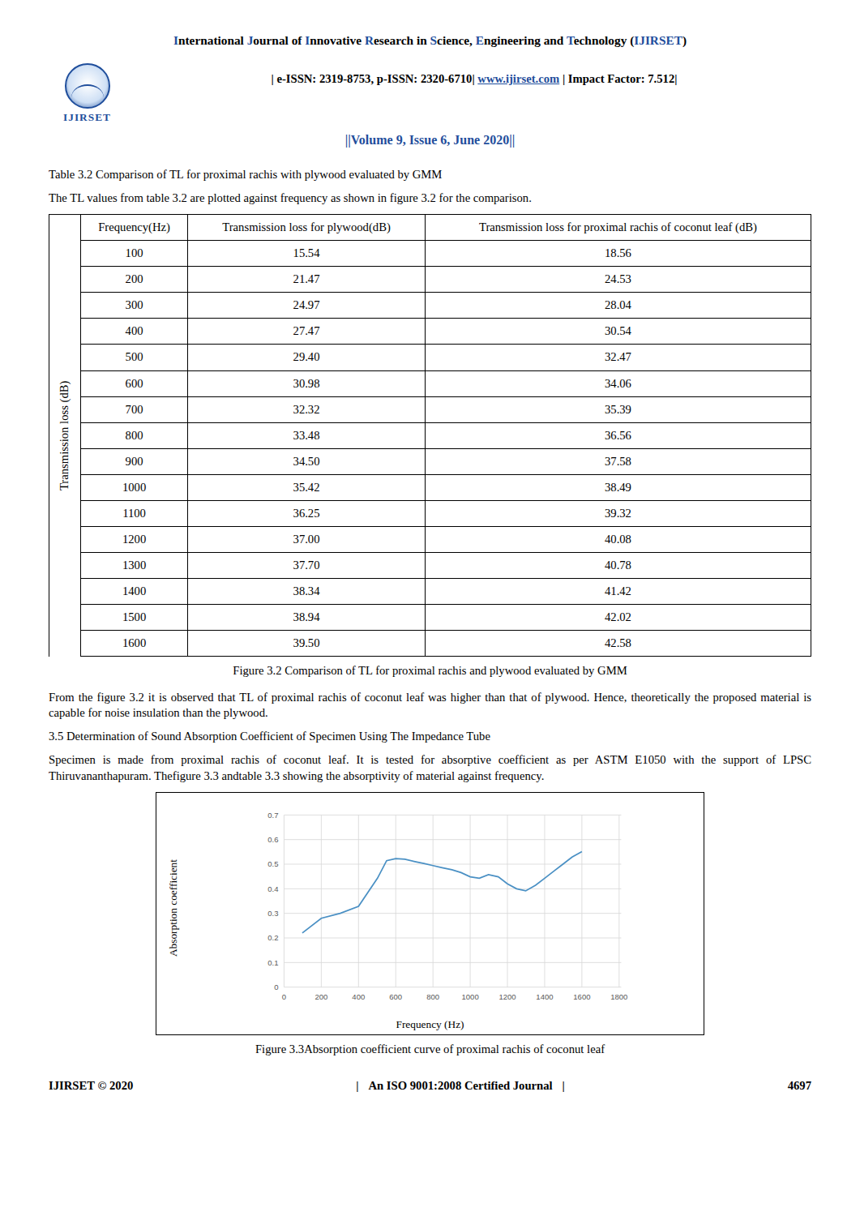International Journal of Innovative Research in Science, Engineering and Technology (IJIRSET)
IJIRSET
| e-ISSN: 2319-8753, p-ISSN: 2320-6710| www.ijirset.com | Impact Factor: 7.512|
||Volume 9, Issue 6, June 2020||
Table 3.2 Comparison of TL for proximal rachis with plywood evaluated by GMM
The TL values from table 3.2 are plotted against frequency as shown in figure 3.2 for the comparison.
Transmission loss (dB)
| Frequency(Hz) | Transmission loss for plywood(dB) | Transmission loss for proximal rachis of coconut leaf (dB) |
| --- | --- | --- |
| 100 | 15.54 | 18.56 |
| 200 | 21.47 | 24.53 |
| 300 | 24.97 | 28.04 |
| 400 | 27.47 | 30.54 |
| 500 | 29.40 | 32.47 |
| 600 | 30.98 | 34.06 |
| 700 | 32.32 | 35.39 |
| 800 | 33.48 | 36.56 |
| 900 | 34.50 | 37.58 |
| 1000 | 35.42 | 38.49 |
| 1100 | 36.25 | 39.32 |
| 1200 | 37.00 | 40.08 |
| 1300 | 37.70 | 40.78 |
| 1400 | 38.34 | 41.42 |
| 1500 | 38.94 | 42.02 |
| 1600 | 39.50 | 42.58 |
Figure 3.2 Comparison of TL for proximal rachis and plywood evaluated by GMM
From the figure 3.2 it is observed that TL of proximal rachis of coconut leaf was higher than that of plywood. Hence, theoretically the proposed material is capable for noise insulation than the plywood.
3.5 Determination of Sound Absorption Coefficient of Specimen Using The Impedance Tube
Specimen is made from proximal rachis of coconut leaf. It is tested for absorptive coefficient as per ASTM E1050 with the support of LPSC Thiruvananthapuram. Thefigure 3.3 andtable 3.3 showing the absorptivity of material against frequency.
Absorption coefficient
0.7 0.6 0.5 0.4 0.3 0.2 0.1 0 0 200 400 600 800 1000 1200 1400 1600 1800
Frequency (Hz)
Figure 3.3Absorption coefficient curve of proximal rachis of coconut leaf
IJIRSET © 2020
| An ISO 9001:2008 Certified Journal |
4697